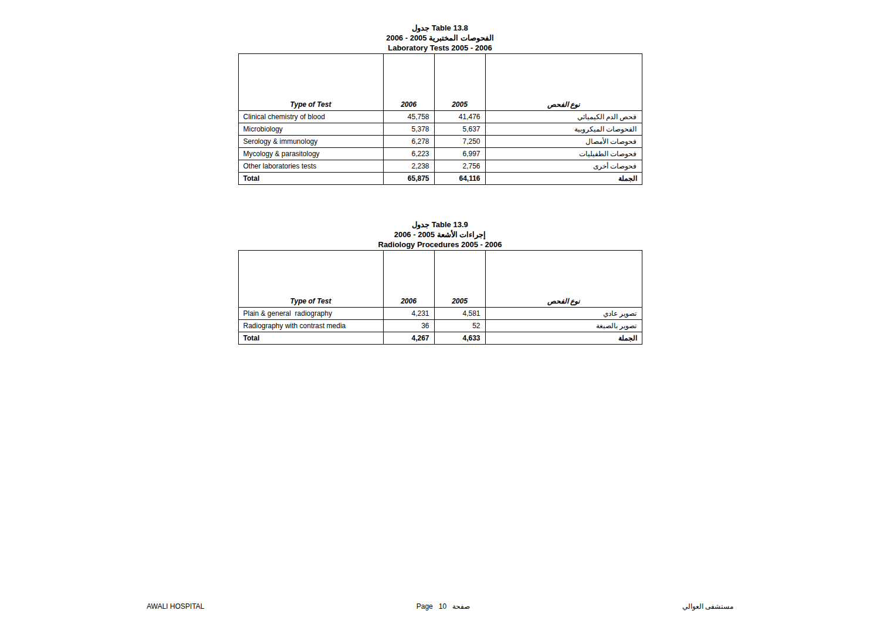جدول Table 13.8
الفحوصات المختبرية 2005 - 2006
Laboratory Tests 2005 - 2006
| Type of Test | 2006 | 2005 | نوع الفحص |
| --- | --- | --- | --- |
| Clinical chemistry of blood | 45,758 | 41,476 | فحص الدم الكيميائي |
| Microbiology | 5,378 | 5,637 | الفحوصات الميكروبية |
| Serology & immunology | 6,278 | 7,250 | فحوصات الأمصال |
| Mycology & parasitology | 6,223 | 6,997 | فحوصات الطفيليات |
| Other laboratories tests | 2,238 | 2,756 | فحوصات أخرى |
| Total | 65,875 | 64,116 | الجملة |
جدول Table 13.9
إجراءات الأشعة 2005 - 2006
Radiology Procedures 2005 - 2006
| Type of Test | 2006 | 2005 | نوع الفحص |
| --- | --- | --- | --- |
| Plain & general radiography | 4,231 | 4,581 | تصوير عادي |
| Radiography with contrast media | 36 | 52 | تصوير بالصبغة |
| Total | 4,267 | 4,633 | الجملة |
AWALI HOSPITAL
مستشفى العوالي
Page 10 صفحة